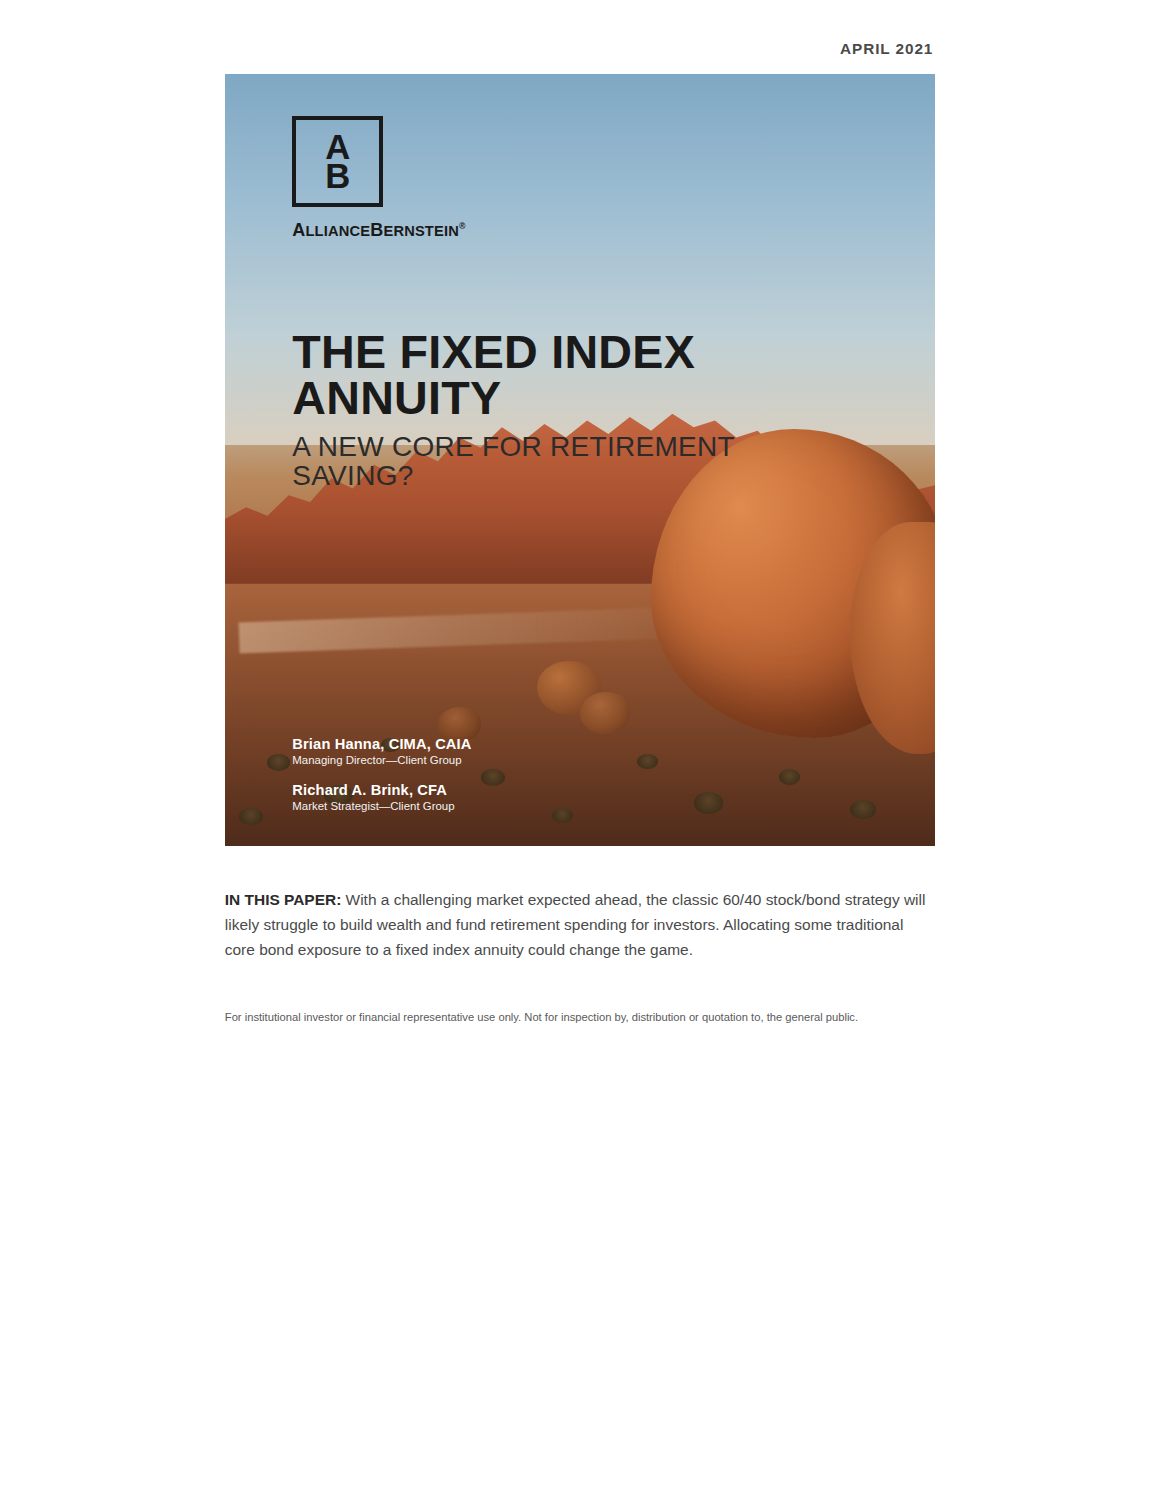APRIL 2021
A B
ALLIANCEBERNSTEIN®
THE FIXED INDEX ANNUITY
A NEW CORE FOR RETIREMENT SAVING?
Brian Hanna, CIMA, CAIA
Managing Director—Client Group
Richard A. Brink, CFA
Market Strategist—Client Group
IN THIS PAPER: With a challenging market expected ahead, the classic 60/40 stock/bond strategy will likely struggle to build wealth and fund retirement spending for investors. Allocating some traditional core bond exposure to a fixed index annuity could change the game.
For institutional investor or financial representative use only. Not for inspection by, distribution or quotation to, the general public.